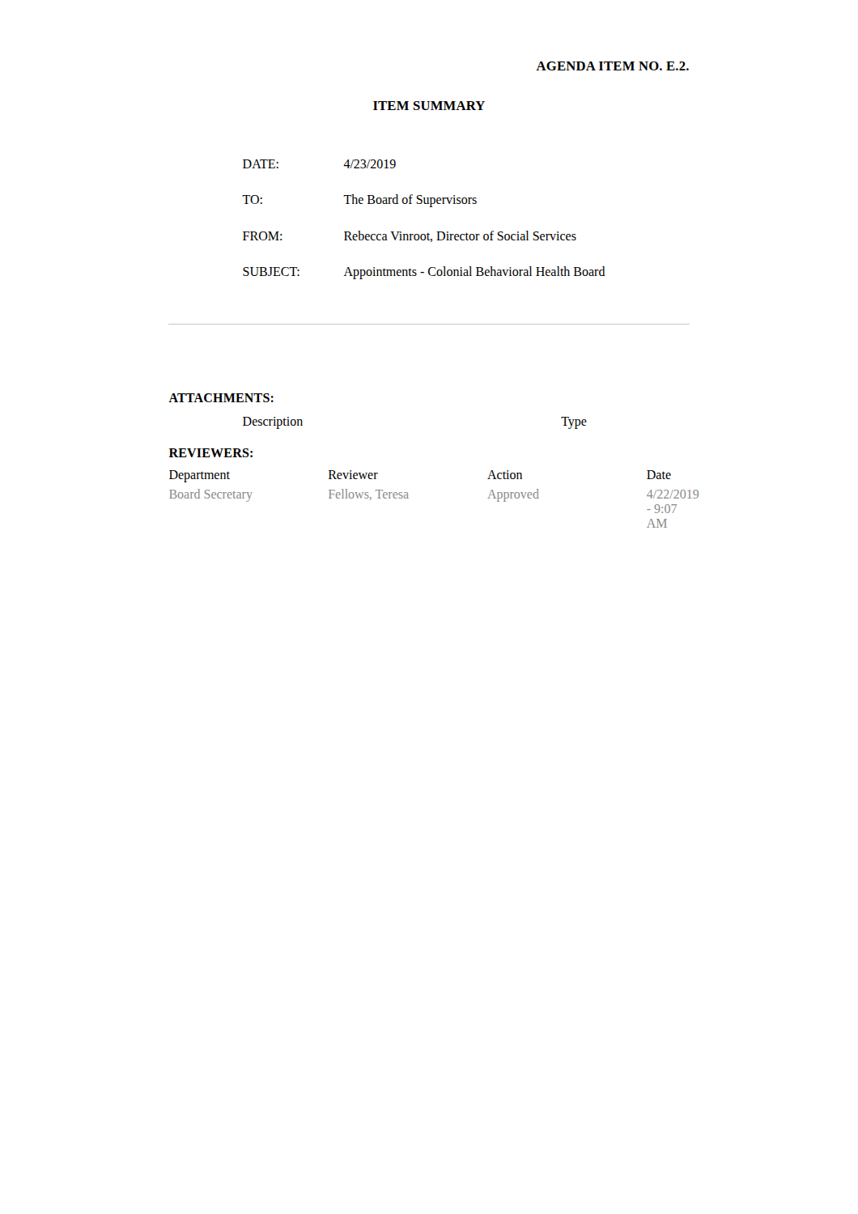AGENDA ITEM NO. E.2.
ITEM SUMMARY
| DATE: | 4/23/2019 |
| TO: | The Board of Supervisors |
| FROM: | Rebecca Vinroot, Director of Social Services |
| SUBJECT: | Appointments - Colonial Behavioral Health Board |
ATTACHMENTS:
Description Type
REVIEWERS:
| Department | Reviewer | Action | Date |
| --- | --- | --- | --- |
| Board Secretary | Fellows, Teresa | Approved | 4/22/2019 - 9:07 AM |